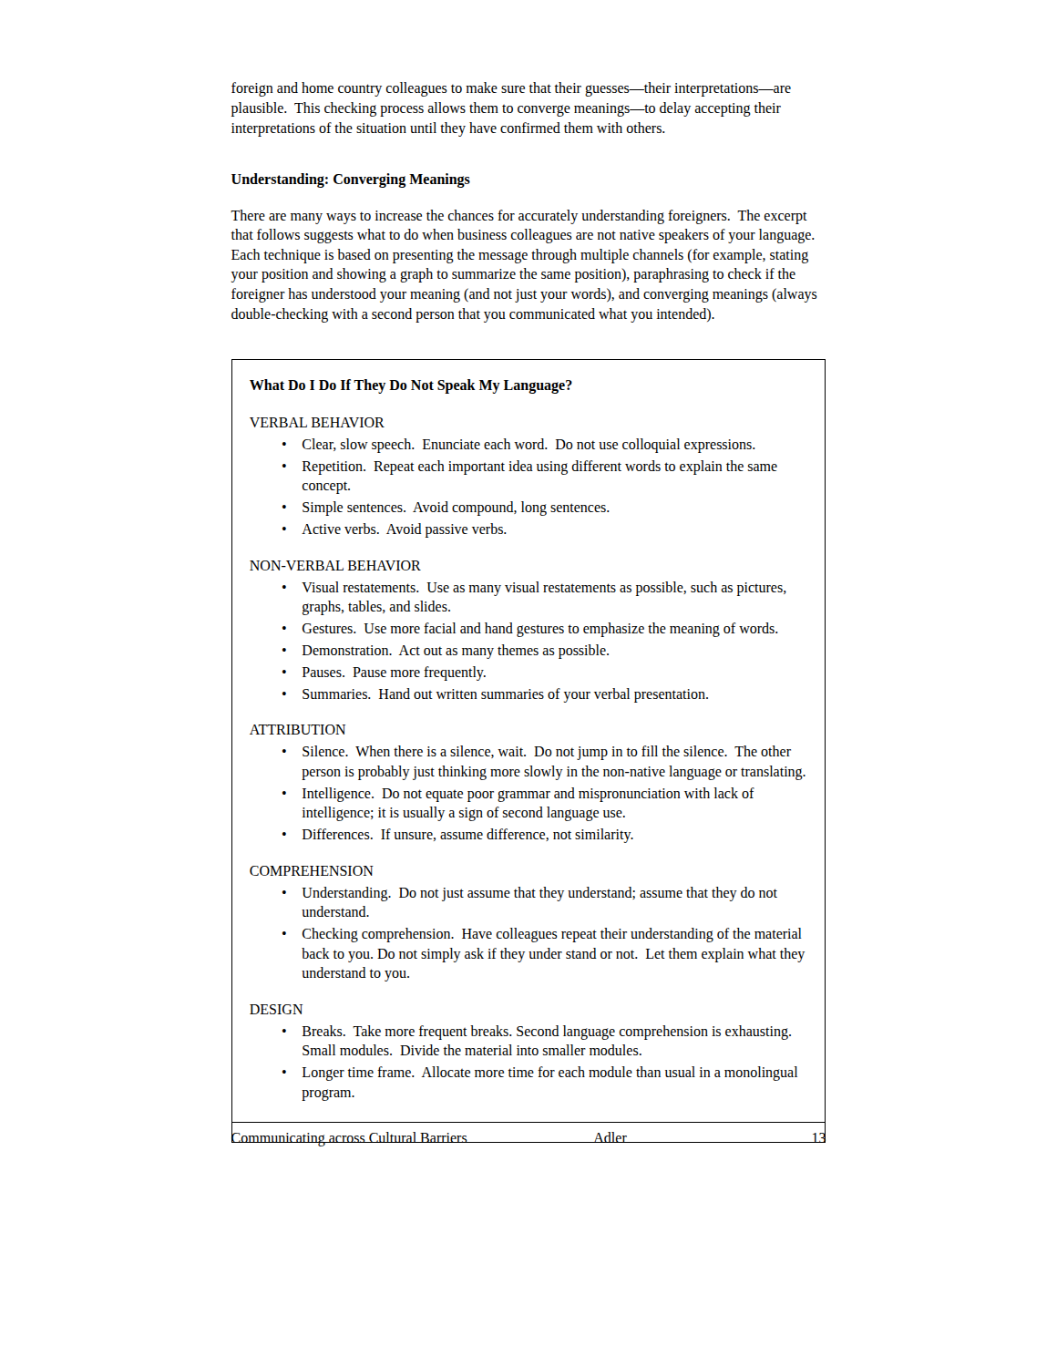foreign and home country colleagues to make sure that their guesses—their interpretations—are plausible. This checking process allows them to converge meanings—to delay accepting their interpretations of the situation until they have confirmed them with others.
Understanding: Converging Meanings
There are many ways to increase the chances for accurately understanding foreigners. The excerpt that follows suggests what to do when business colleagues are not native speakers of your language. Each technique is based on presenting the message through multiple channels (for example, stating your position and showing a graph to summarize the same position), paraphrasing to check if the foreigner has understood your meaning (and not just your words), and converging meanings (always double-checking with a second person that you communicated what you intended).
What Do I Do If They Do Not Speak My Language?
VERBAL BEHAVIOR
Clear, slow speech. Enunciate each word. Do not use colloquial expressions.
Repetition. Repeat each important idea using different words to explain the same concept.
Simple sentences. Avoid compound, long sentences.
Active verbs. Avoid passive verbs.
NON-VERBAL BEHAVIOR
Visual restatements. Use as many visual restatements as possible, such as pictures, graphs, tables, and slides.
Gestures. Use more facial and hand gestures to emphasize the meaning of words.
Demonstration. Act out as many themes as possible.
Pauses. Pause more frequently.
Summaries. Hand out written summaries of your verbal presentation.
ATTRIBUTION
Silence. When there is a silence, wait. Do not jump in to fill the silence. The other person is probably just thinking more slowly in the non-native language or translating.
Intelligence. Do not equate poor grammar and mispronunciation with lack of intelligence; it is usually a sign of second language use.
Differences. If unsure, assume difference, not similarity.
COMPREHENSION
Understanding. Do not just assume that they understand; assume that they do not understand.
Checking comprehension. Have colleagues repeat their understanding of the material back to you. Do not simply ask if they under stand or not. Let them explain what they understand to you.
DESIGN
Breaks. Take more frequent breaks. Second language comprehension is exhausting. Small modules. Divide the material into smaller modules.
Longer time frame. Allocate more time for each module than usual in a monolingual program.
Communicating across Cultural Barriers
Adler
13